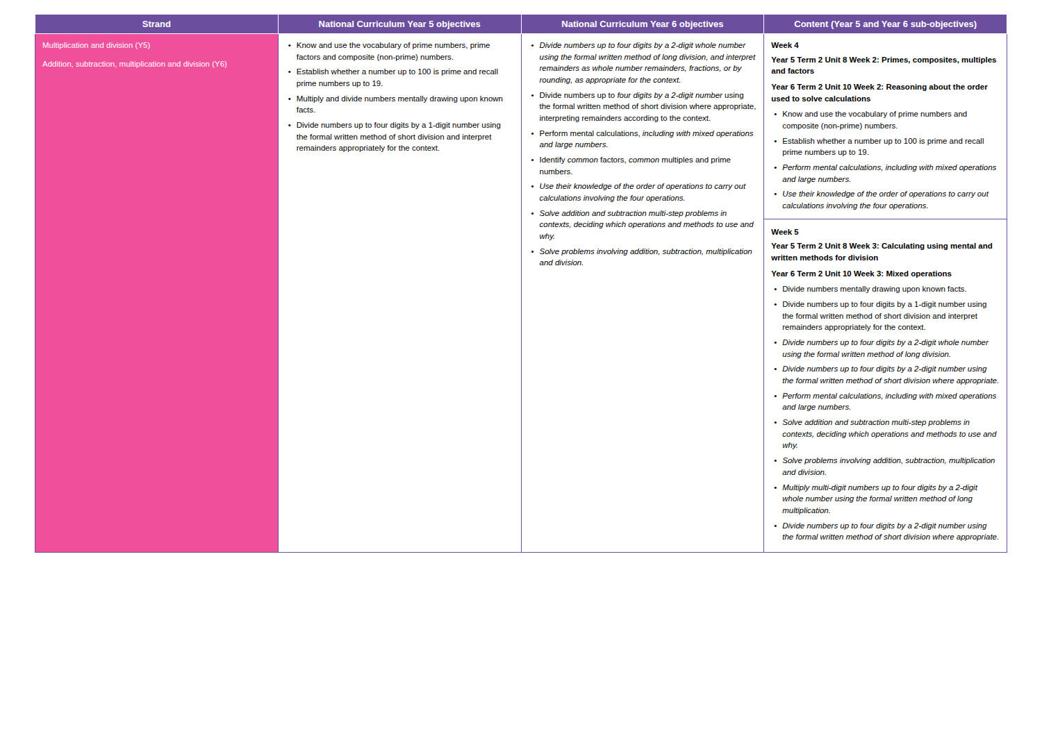| Strand | National Curriculum Year 5 objectives | National Curriculum Year 6 objectives | Content (Year 5 and Year 6 sub-objectives) |
| --- | --- | --- | --- |
| Multiplication and division (Y5) Addition, subtraction, multiplication and division (Y6) | Know and use the vocabulary of prime numbers, prime factors and composite (non-prime) numbers. Establish whether a number up to 100 is prime and recall prime numbers up to 19. Multiply and divide numbers mentally drawing upon known facts. Divide numbers up to four digits by a 1-digit number using the formal written method of short division and interpret remainders appropriately for the context. | Divide numbers up to four digits by a 2-digit whole number using the formal written method of long division, and interpret remainders as whole number remainders, fractions, or by rounding, as appropriate for the context. Divide numbers up to four digits by a 2-digit number using the formal written method of short division where appropriate, interpreting remainders according to the context. Perform mental calculations, including with mixed operations and large numbers. Identify common factors, common multiples and prime numbers. Use their knowledge of the order of operations to carry out calculations involving the four operations. Solve addition and subtraction multi-step problems in contexts, deciding which operations and methods to use and why. Solve problems involving addition, subtraction, multiplication and division. | Week 4 Year 5 Term 2 Unit 8 Week 2: Primes, composites, multiples and factors Year 6 Term 2 Unit 10 Week 2: Reasoning about the order used to solve calculations Know and use the vocabulary of prime numbers and composite (non-prime) numbers. Establish whether a number up to 100 is prime and recall prime numbers up to 19. Perform mental calculations, including with mixed operations and large numbers. Use their knowledge of the order of operations to carry out calculations involving the four operations. Week 5 Year 5 Term 2 Unit 8 Week 3: Calculating using mental and written methods for division Year 6 Term 2 Unit 10 Week 3: Mixed operations Divide numbers mentally drawing upon known facts. Divide numbers up to four digits by a 1-digit number using the formal written method of short division and interpret remainders appropriately for the context. Divide numbers up to four digits by a 2-digit whole number using the formal written method of long division. Divide numbers up to four digits by a 2-digit number using the formal written method of short division where appropriate. Perform mental calculations, including with mixed operations and large numbers. Solve addition and subtraction multi-step problems in contexts, deciding which operations and methods to use and why. Solve problems involving addition, subtraction, multiplication and division. Multiply multi-digit numbers up to four digits by a 2-digit whole number using the formal written method of long multiplication. Divide numbers up to four digits by a 2-digit number using the formal written method of short division where appropriate. |